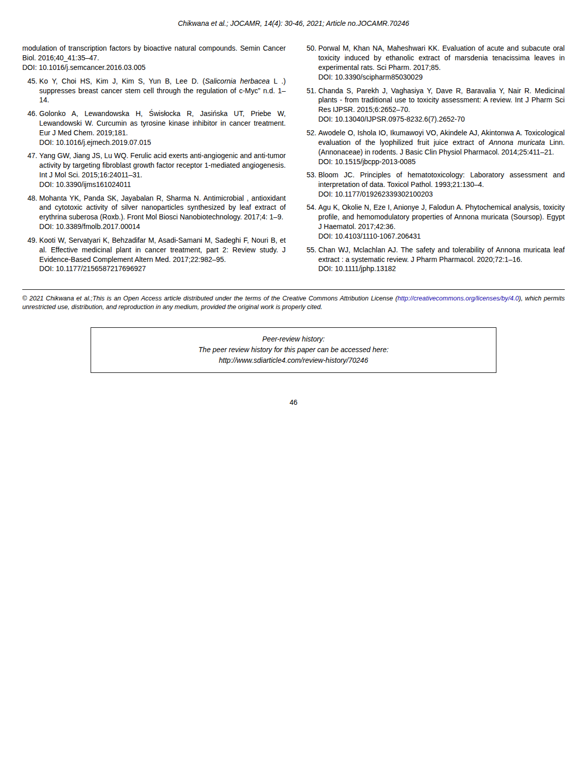Chikwana et al.; JOCAMR, 14(4): 30-46, 2021; Article no.JOCAMR.70246
modulation of transcription factors by bioactive natural compounds. Semin Cancer Biol. 2016;40_41:35–47. DOI: 10.1016/j.semcancer.2016.03.005
Ko Y, Choi HS, Kim J, Kim S, Yun B, Lee D. (Salicornia herbacea L .) suppresses breast cancer stem cell through the regulation of c-Myc” n.d. 1–14.
Golonko A, Lewandowska H, Świsłocka R, Jasińska UT, Priebe W, Lewandowski W. Curcumin as tyrosine kinase inhibitor in cancer treatment. Eur J Med Chem. 2019;181. DOI: 10.1016/j.ejmech.2019.07.015
Yang GW, Jiang JS, Lu WQ. Ferulic acid exerts anti-angiogenic and anti-tumor activity by targeting fibroblast growth factor receptor 1-mediated angiogenesis. Int J Mol Sci. 2015;16:24011–31. DOI: 10.3390/ijms161024011
Mohanta YK, Panda SK, Jayabalan R, Sharma N. Antimicrobial , antioxidant and cytotoxic activity of silver nanoparticles synthesized by leaf extract of erythrina suberosa (Roxb.). Front Mol Biosci Nanobiotechnology. 2017;4: 1–9. DOI: 10.3389/fmolb.2017.00014
Kooti W, Servatyari K, Behzadifar M, Asadi-Samani M, Sadeghi F, Nouri B, et al. Effective medicinal plant in cancer treatment, part 2: Review study. J Evidence-Based Complement Altern Med. 2017;22:982–95. DOI: 10.1177/2156587217696927
Porwal M, Khan NA, Maheshwari KK. Evaluation of acute and subacute oral toxicity induced by ethanolic extract of marsdenia tenacissima leaves in experimental rats. Sci Pharm. 2017;85. DOI: 10.3390/scipharm85030029
Chanda S, Parekh J, Vaghasiya Y, Dave R, Baravalia Y, Nair R. Medicinal plants - from traditional use to toxicity assessment: A review. Int J Pharm Sci Res IJPSR. 2015;6:2652–70. DOI: 10.13040/IJPSR.0975-8232.6(7).2652-70
Awodele O, Ishola IO, Ikumawoyi VO, Akindele AJ, Akintonwa A. Toxicological evaluation of the lyophilized fruit juice extract of Annona muricata Linn. (Annonaceae) in rodents. J Basic Clin Physiol Pharmacol. 2014;25:411–21. DOI: 10.1515/jbcpp-2013-0085
Bloom JC. Principles of hematotoxicology: Laboratory assessment and interpretation of data. Toxicol Pathol. 1993;21:130–4. DOI: 10.1177/019262339302100203
Agu K, Okolie N, Eze I, Anionye J, Falodun A. Phytochemical analysis, toxicity profile, and hemomodulatory properties of Annona muricata (Soursop). Egypt J Haematol. 2017;42:36. DOI: 10.4103/1110-1067.206431
Chan WJ, Mclachlan AJ. The safety and tolerability of Annona muricata leaf extract : a systematic review. J Pharm Pharmacol. 2020;72:1–16. DOI: 10.1111/jphp.13182
© 2021 Chikwana et al.;This is an Open Access article distributed under the terms of the Creative Commons Attribution License (http://creativecommons.org/licenses/by/4.0), which permits unrestricted use, distribution, and reproduction in any medium, provided the original work is properly cited.
Peer-review history:
The peer review history for this paper can be accessed here:
http://www.sdiarticle4.com/review-history/70246
46